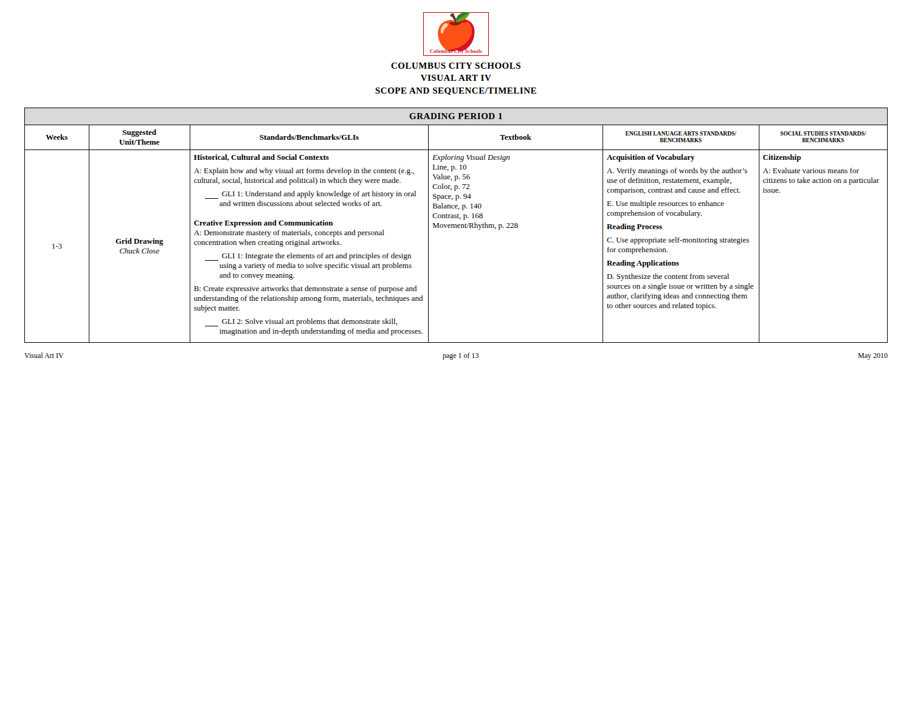🍎
Columbus City Schools
COLUMBUS CITY SCHOOLS
VISUAL ART IV
SCOPE AND SEQUENCE/TIMELINE
| GRADING PERIOD 1 |
| --- |
| Weeks | Suggested Unit/Theme | Standards/Benchmarks/GLIs | Textbook | English Lanuage Arts Standards/ Benchmarks | Social Studies Standards/ Benchmarks |
| 1-3 | Grid Drawing Chuck Close | Historical, Cultural and Social Contexts A: Explain how and why visual art forms develop in the content (e.g., cultural, social, historical and political) in which they were made. GLI 1: Understand and apply knowledge of art history in oral and written discussions about selected works of art. Creative Expression and Communication A: Demonstrate mastery of materials, concepts and personal concentration when creating original artworks. GLI 1: Integrate the elements of art and principles of design using a variety of media to solve specific visual art problems and to convey meaning. B: Create expressive artworks that demonstrate a sense of purpose and understanding of the relationship among form, materials, techniques and subject matter. GLI 2: Solve visual art problems that demonstrate skill, imagination and in-depth understanding of media and processes. | Exploring Visual Design Line, p. 10 Value, p. 56 Color, p. 72 Space, p. 94 Balance, p. 140 Contrast, p. 168 Movement/Rhythm, p. 228 | Acquisition of Vocabulary A. Verify meanings of words by the author’s use of definition, restatement, example, comparison, contrast and cause and effect. E. Use multiple resources to enhance comprehension of vocabulary. Reading Process C. Use appropriate self-monitoring strategies for comprehension. Reading Applications D. Synthesize the content from several sources on a single issue or written by a single author, clarifying ideas and connecting them to other sources and related topics. | Citizenship A: Evaluate various means for citizens to take action on a particular issue. |
Visual Art IV
page 1 of 13
May 2010